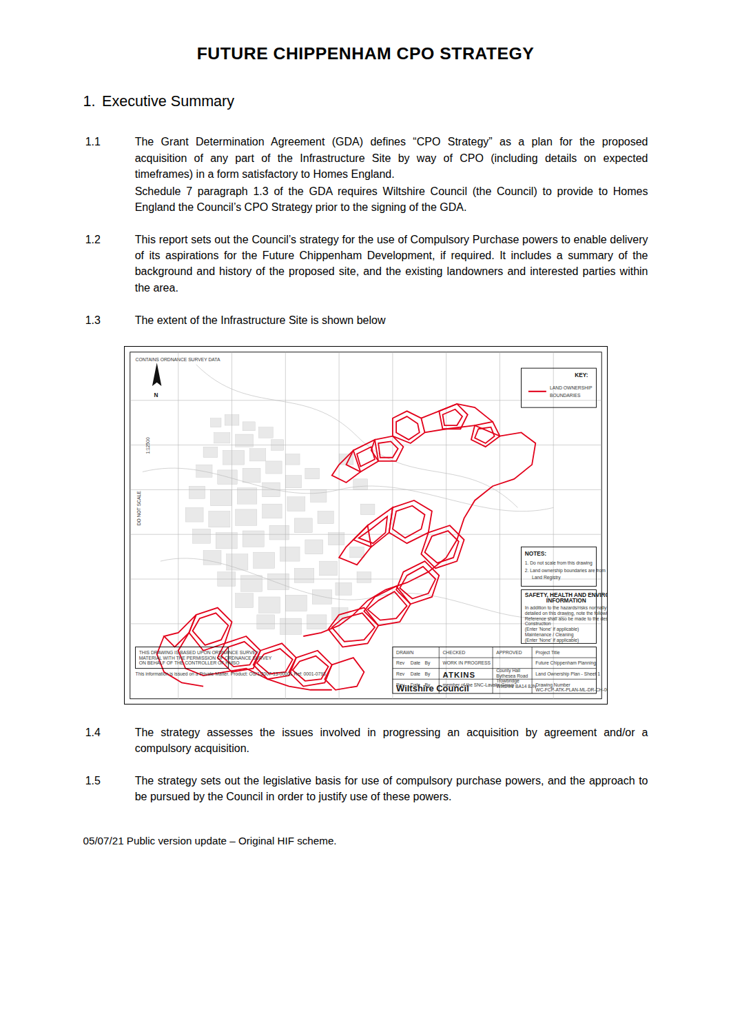FUTURE CHIPPENHAM CPO STRATEGY
1. Executive Summary
1.1
The Grant Determination Agreement (GDA) defines “CPO Strategy” as a plan for the proposed acquisition of any part of the Infrastructure Site by way of CPO (including details on expected timeframes) in a form satisfactory to Homes England.
Schedule 7 paragraph 1.3 of the GDA requires Wiltshire Council (the Council) to provide to Homes England the Council’s CPO Strategy prior to the signing of the GDA.
1.2
This report sets out the Council’s strategy for the use of Compulsory Purchase powers to enable delivery of its aspirations for the Future Chippenham Development, if required. It includes a summary of the background and history of the proposed site, and the existing landowners and interested parties within the area.
1.3
The extent of the Infrastructure Site is shown below
CONTAINS ORDNANCE SURVEY DATA N DO NOT SCALE 1:12500 KEY: LAND OWNERSHIP BOUNDARIES NOTES: 1. Do not scale from this drawing 2. Land ownership boundaries are from Land Registry SAFETY, HEALTH AND ENVIRONMENTAL INFORMATION In addition to the hazards/risks normally associated with the types of work detailed on this drawing, note the following significant residual risks: Reference shall also be made to the design record log. Construction (Enter 'None' if applicable) Maintenance / Cleaning (Enter 'None' if applicable) THIS DRAWING IS BASED UPON ORDNANCE SURVEY MATERIAL WITH THE PERMISSION OF ORDNANCE SURVEY ON BEHALF OF THE CONTROLLER OF HMSO This information is issued on a Private Matter. Product: OS/1/2007-13-00001 Ref: 0001-0793 DRAWN CHECKED APPROVED Project Title Rev Date By WORK IN PROGRESS Future Chippenham Planning Rev Date By ATKINS Land Ownership Plan - Sheet 1 Rev Date By member of the SNC-Lavalin Group Drawing Number WC-FCP-ATK-PLAN-ML-DR-CH-000001 County Hall Bythesea Road Trowbridge Wiltshire BA14 8JN Wiltshire Council
1.4
The strategy assesses the issues involved in progressing an acquisition by agreement and/or a compulsory acquisition.
1.5
The strategy sets out the legislative basis for use of compulsory purchase powers, and the approach to be pursued by the Council in order to justify use of these powers.
05/07/21 Public version update – Original HIF scheme.